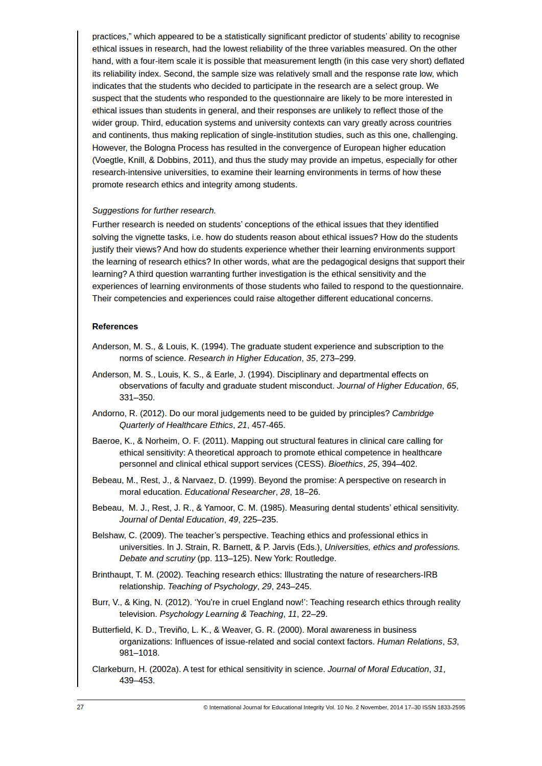practices,” which appeared to be a statistically significant predictor of students’ ability to recognise ethical issues in research, had the lowest reliability of the three variables measured. On the other hand, with a four-item scale it is possible that measurement length (in this case very short) deflated its reliability index. Second, the sample size was relatively small and the response rate low, which indicates that the students who decided to participate in the research are a select group. We suspect that the students who responded to the questionnaire are likely to be more interested in ethical issues than students in general, and their responses are unlikely to reflect those of the wider group. Third, education systems and university contexts can vary greatly across countries and continents, thus making replication of single-institution studies, such as this one, challenging. However, the Bologna Process has resulted in the convergence of European higher education (Voegtle, Knill, & Dobbins, 2011), and thus the study may provide an impetus, especially for other research-intensive universities, to examine their learning environments in terms of how these promote research ethics and integrity among students.
Suggestions for further research.
Further research is needed on students’ conceptions of the ethical issues that they identified solving the vignette tasks, i.e. how do students reason about ethical issues? How do the students justify their views? And how do students experience whether their learning environments support the learning of research ethics? In other words, what are the pedagogical designs that support their learning? A third question warranting further investigation is the ethical sensitivity and the experiences of learning environments of those students who failed to respond to the questionnaire. Their competencies and experiences could raise altogether different educational concerns.
References
Anderson, M. S., & Louis, K. (1994). The graduate student experience and subscription to the norms of science. Research in Higher Education, 35, 273–299.
Anderson, M. S., Louis, K. S., & Earle, J. (1994). Disciplinary and departmental effects on observations of faculty and graduate student misconduct. Journal of Higher Education, 65, 331–350.
Andorno, R. (2012). Do our moral judgements need to be guided by principles? Cambridge Quarterly of Healthcare Ethics, 21, 457-465.
Baeroe, K., & Norheim, O. F. (2011). Mapping out structural features in clinical care calling for ethical sensitivity: A theoretical approach to promote ethical competence in healthcare personnel and clinical ethical support services (CESS). Bioethics, 25, 394–402.
Bebeau, M., Rest, J., & Narvaez, D. (1999). Beyond the promise: A perspective on research in moral education. Educational Researcher, 28, 18–26.
Bebeau, M. J., Rest, J. R., & Yamoor, C. M. (1985). Measuring dental students’ ethical sensitivity. Journal of Dental Education, 49, 225–235.
Belshaw, C. (2009). The teacher’s perspective. Teaching ethics and professional ethics in universities. In J. Strain, R. Barnett, & P. Jarvis (Eds.), Universities, ethics and professions. Debate and scrutiny (pp. 113–125). New York: Routledge.
Brinthaupt, T. M. (2002). Teaching research ethics: Illustrating the nature of researchers-IRB relationship. Teaching of Psychology, 29, 243–245.
Burr, V., & King, N. (2012). ‘You're in cruel England now!’: Teaching research ethics through reality television. Psychology Learning & Teaching, 11, 22–29.
Butterfield, K. D., Treviño, L. K., & Weaver, G. R. (2000). Moral awareness in business organizations: Influences of issue-related and social context factors. Human Relations, 53, 981–1018.
Clarkeburn, H. (2002a). A test for ethical sensitivity in science. Journal of Moral Education, 31, 439–453.
27 © International Journal for Educational Integrity Vol. 10 No. 2 November, 2014 17–30 ISSN 1833-2595